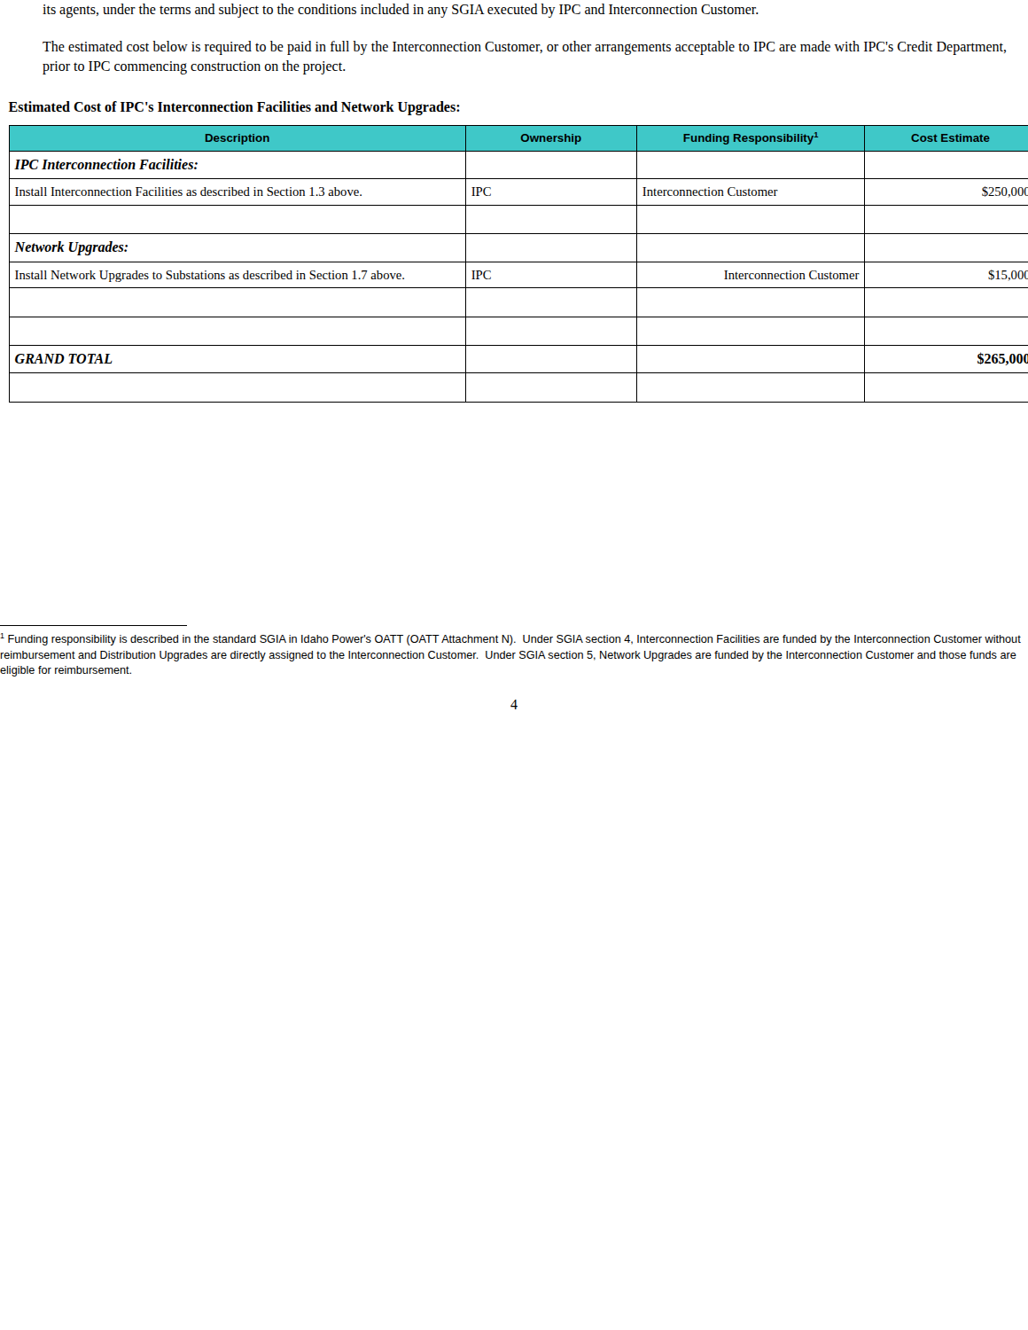its agents, under the terms and subject to the conditions included in any SGIA executed by IPC and Interconnection Customer.
The estimated cost below is required to be paid in full by the Interconnection Customer, or other arrangements acceptable to IPC are made with IPC's Credit Department, prior to IPC commencing construction on the project.
Estimated Cost of IPC's Interconnection Facilities and Network Upgrades:
| Description | Ownership | Funding Responsibility 1 | Cost Estimate |
| --- | --- | --- | --- |
| IPC Interconnection Facilities: | | | |
| Install Interconnection Facilities as described in Section 1.3 above. | IPC | Interconnection Customer | $250,000 |
| Network Upgrades: | | | |
| Install Network Upgrades to Substations as described in Section 1.7 above. | IPC | Interconnection Customer | $15,000 |
| GRAND TOTAL | | | $265,000 |
1 Funding responsibility is described in the standard SGIA in Idaho Power's OATT (OATT Attachment N). Under SGIA section 4, Interconnection Facilities are funded by the Interconnection Customer without reimbursement and Distribution Upgrades are directly assigned to the Interconnection Customer. Under SGIA section 5, Network Upgrades are funded by the Interconnection Customer and those funds are eligible for reimbursement.
4